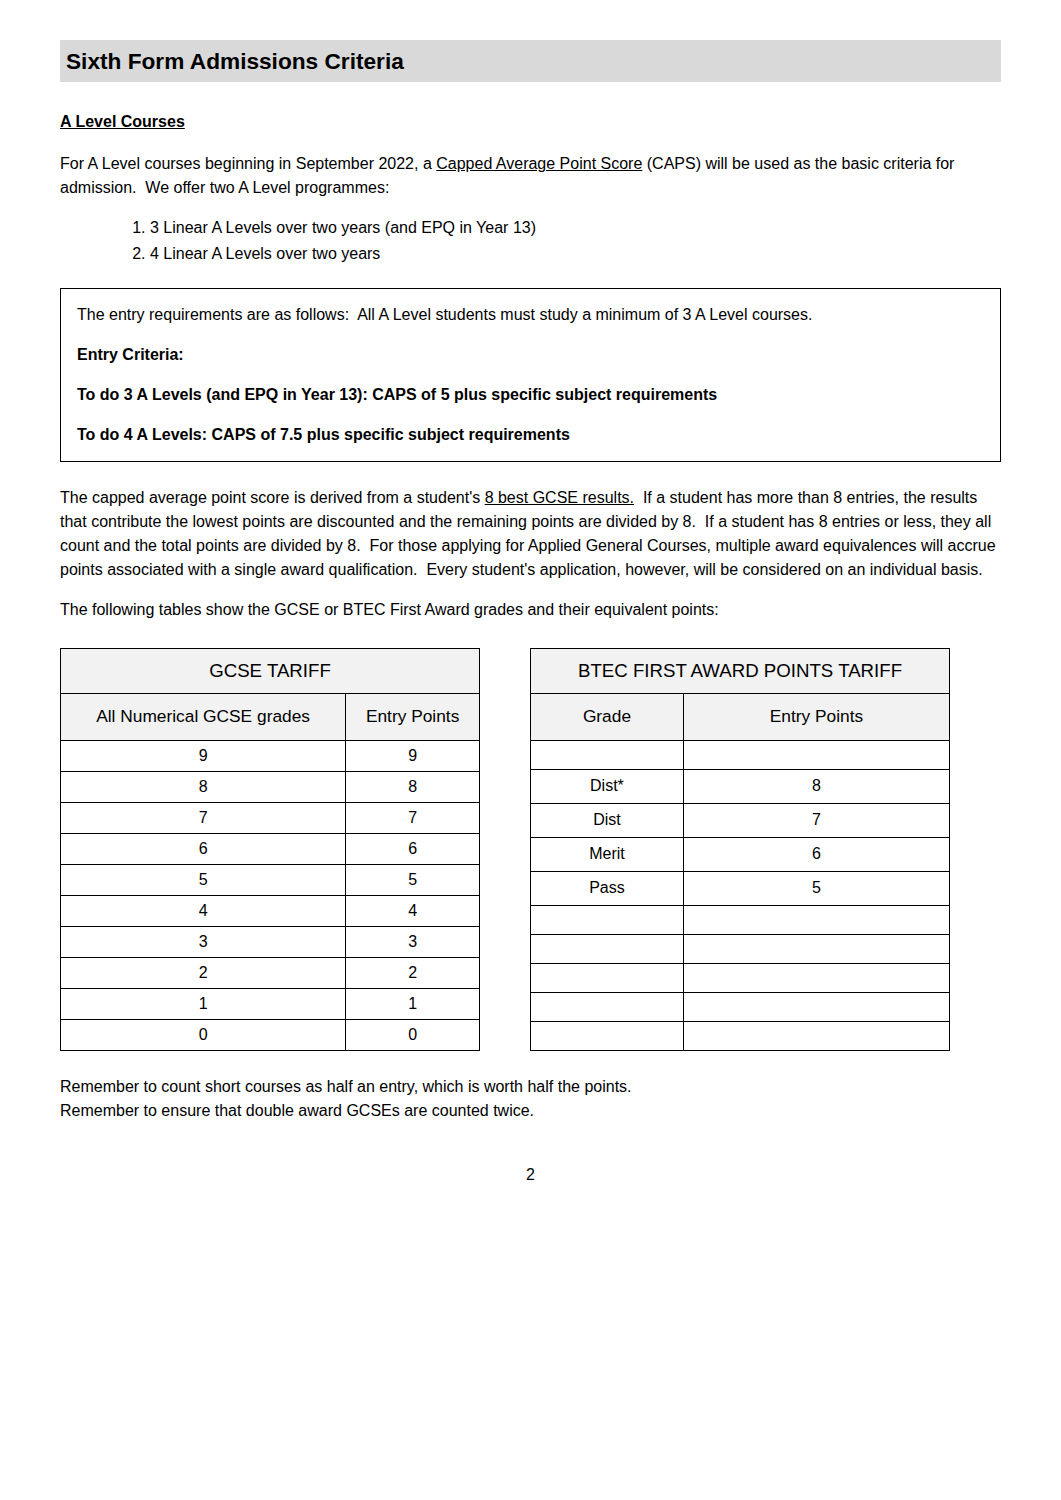Sixth Form Admissions Criteria
A Level Courses
For A Level courses beginning in September 2022, a Capped Average Point Score (CAPS) will be used as the basic criteria for admission. We offer two A Level programmes:
3 Linear A Levels over two years (and EPQ in Year 13)
4 Linear A Levels over two years
The entry requirements are as follows: All A Level students must study a minimum of 3 A Level courses.
Entry Criteria:
To do 3 A Levels (and EPQ in Year 13): CAPS of 5 plus specific subject requirements
To do 4 A Levels: CAPS of 7.5 plus specific subject requirements
The capped average point score is derived from a student's 8 best GCSE results. If a student has more than 8 entries, the results that contribute the lowest points are discounted and the remaining points are divided by 8. If a student has 8 entries or less, they all count and the total points are divided by 8. For those applying for Applied General Courses, multiple award equivalences will accrue points associated with a single award qualification. Every student's application, however, will be considered on an individual basis.
The following tables show the GCSE or BTEC First Award grades and their equivalent points:
GCSE TARIFF
| All Numerical GCSE grades | Entry Points |
| --- | --- |
| 9 | 9 |
| 8 | 8 |
| 7 | 7 |
| 6 | 6 |
| 5 | 5 |
| 4 | 4 |
| 3 | 3 |
| 2 | 2 |
| 1 | 1 |
| 0 | 0 |
BTEC FIRST AWARD POINTS TARIFF
| Grade | Entry Points |
| --- | --- |
| Dist* | 8 |
| Dist | 7 |
| Merit | 6 |
| Pass | 5 |
Remember to count short courses as half an entry, which is worth half the points.
Remember to ensure that double award GCSEs are counted twice.
2